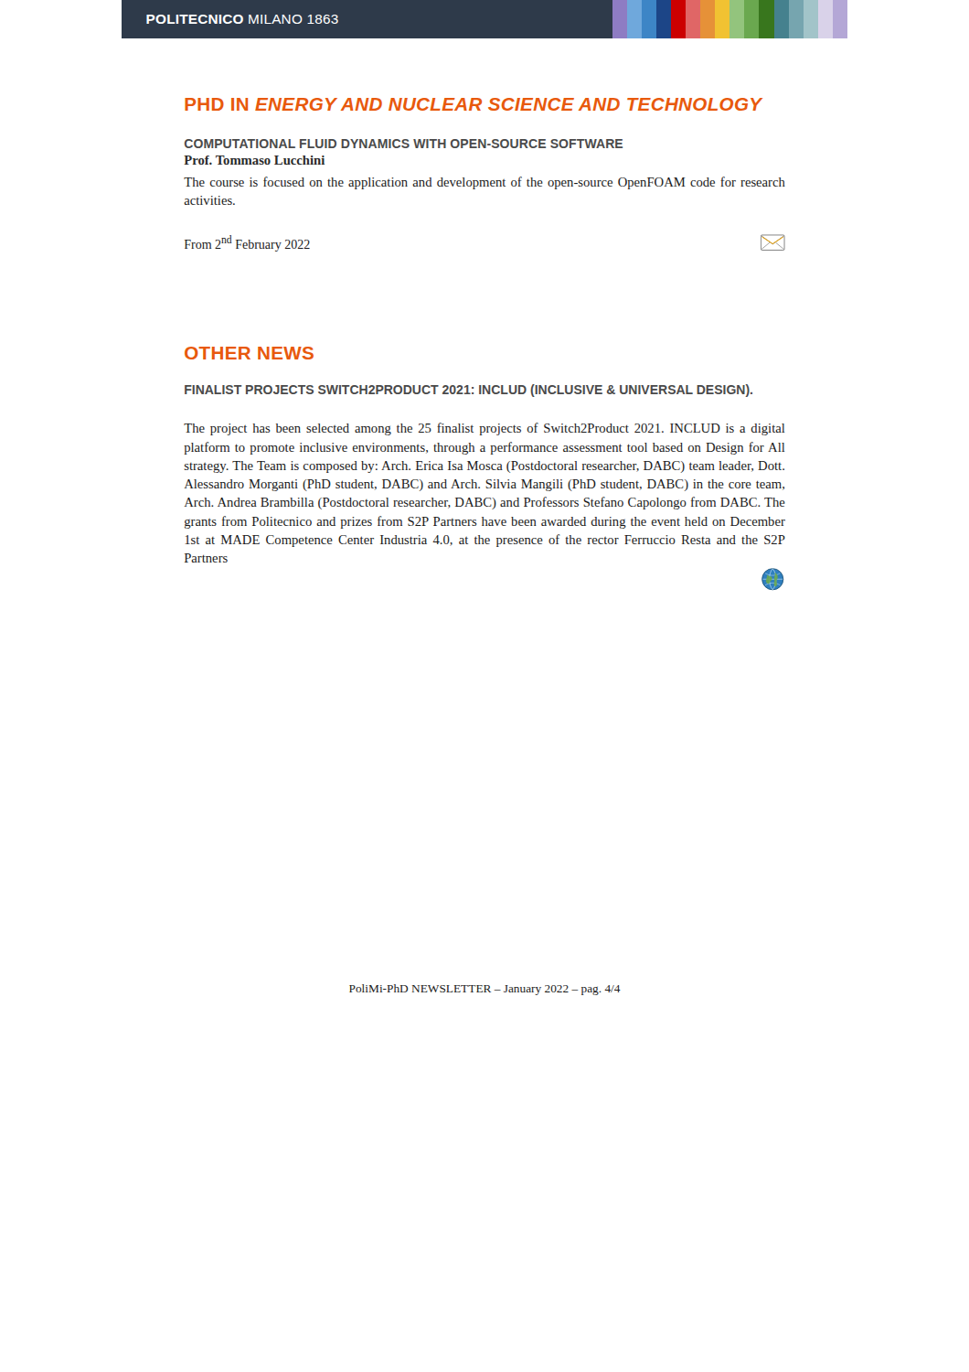POLITECNICO MILANO 1863
PHD IN ENERGY AND NUCLEAR SCIENCE AND TECHNOLOGY
COMPUTATIONAL FLUID DYNAMICS WITH OPEN-SOURCE SOFTWARE
Prof. Tommaso Lucchini
The course is focused on the application and development of the open-source OpenFOAM code for research activities.
From 2nd February 2022
OTHER NEWS
FINALIST PROJECTS SWITCH2PRODUCT 2021: INCLUD (INCLUSIVE & UNIVERSAL DESIGN).
The project has been selected among the 25 finalist projects of Switch2Product 2021. INCLUD is a digital platform to promote inclusive environments, through a performance assessment tool based on Design for All strategy. The Team is composed by: Arch. Erica Isa Mosca (Postdoctoral researcher, DABC) team leader, Dott. Alessandro Morganti (PhD student, DABC) and Arch. Silvia Mangili (PhD student, DABC) in the core team, Arch. Andrea Brambilla (Postdoctoral researcher, DABC) and Professors Stefano Capolongo from DABC. The grants from Politecnico and prizes from S2P Partners have been awarded during the event held on December 1st at MADE Competence Center Industria 4.0, at the presence of the rector Ferruccio Resta and the S2P Partners
PoliMi-PhD NEWSLETTER – January 2022 – pag. 4/4